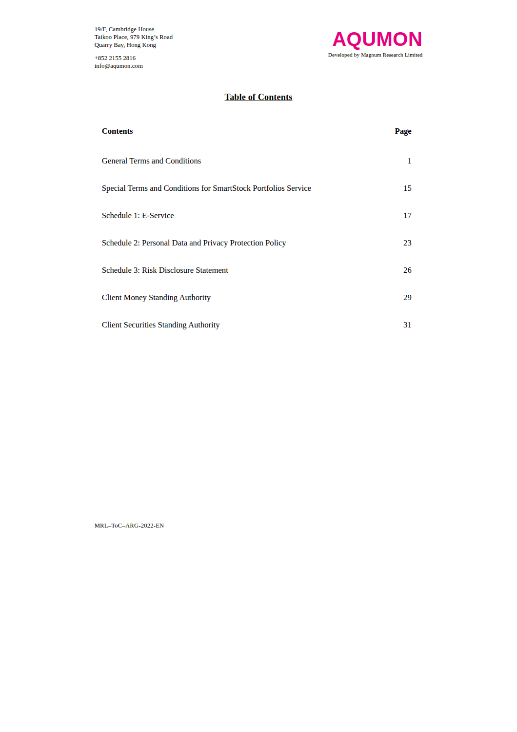19/F, Cambridge House
Taikoo Place, 979 King’s Road
Quarry Bay, Hong Kong
+852 2155 2816
info@aqumon.com
AQUMON
Developed by Magnum Research Limited
Table of Contents
| Contents | Page |
| --- | --- |
| General Terms and Conditions | 1 |
| Special Terms and Conditions for SmartStock Portfolios Service | 15 |
| Schedule 1: E-Service | 17 |
| Schedule 2: Personal Data and Privacy Protection Policy | 23 |
| Schedule 3: Risk Disclosure Statement | 26 |
| Client Money Standing Authority | 29 |
| Client Securities Standing Authority | 31 |
MRL–ToC–ARG-2022-EN